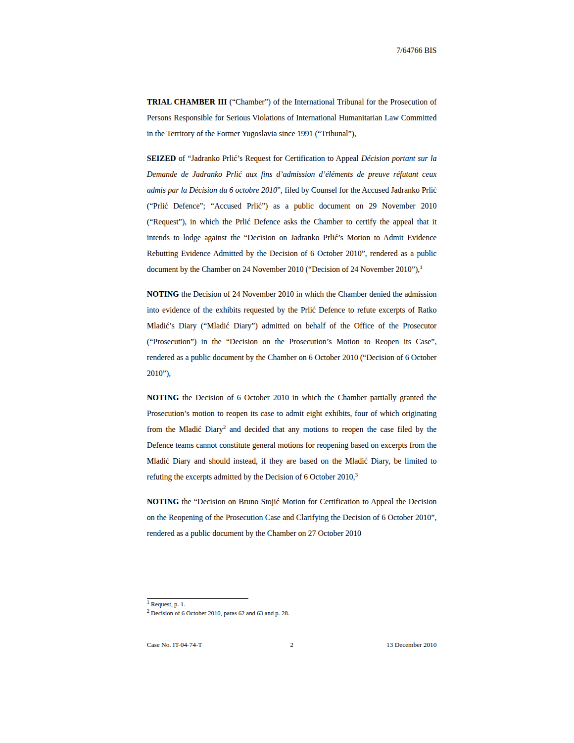7/64766 BIS
TRIAL CHAMBER III (“Chamber”) of the International Tribunal for the Prosecution of Persons Responsible for Serious Violations of International Humanitarian Law Committed in the Territory of the Former Yugoslavia since 1991 (“Tribunal”),
SEIZED of “Jadranko Prlić’s Request for Certification to Appeal Décision portant sur la Demande de Jadranko Prlić aux fins d’admission d’éléments de preuve réfutant ceux admis par la Décision du 6 octobre 2010”, filed by Counsel for the Accused Jadranko Prlić (“Prlić Defence”; “Accused Prlić”) as a public document on 29 November 2010 (“Request”), in which the Prlić Defence asks the Chamber to certify the appeal that it intends to lodge against the “Decision on Jadranko Prlić’s Motion to Admit Evidence Rebutting Evidence Admitted by the Decision of 6 October 2010”, rendered as a public document by the Chamber on 24 November 2010 (“Decision of 24 November 2010”),1
NOTING the Decision of 24 November 2010 in which the Chamber denied the admission into evidence of the exhibits requested by the Prlić Defence to refute excerpts of Ratko Mladić’s Diary (“Mladić Diary”) admitted on behalf of the Office of the Prosecutor (“Prosecution”) in the “Decision on the Prosecution’s Motion to Reopen its Case”, rendered as a public document by the Chamber on 6 October 2010 (“Decision of 6 October 2010”),
NOTING the Decision of 6 October 2010 in which the Chamber partially granted the Prosecution’s motion to reopen its case to admit eight exhibits, four of which originating from the Mladić Diary2 and decided that any motions to reopen the case filed by the Defence teams cannot constitute general motions for reopening based on excerpts from the Mladić Diary and should instead, if they are based on the Mladić Diary, be limited to refuting the excerpts admitted by the Decision of 6 October 2010,3
NOTING the “Decision on Bruno Stojić Motion for Certification to Appeal the Decision on the Reopening of the Prosecution Case and Clarifying the Decision of 6 October 2010”, rendered as a public document by the Chamber on 27 October 2010
1 Request, p. 1.
2 Decision of 6 October 2010, paras 62 and 63 and p. 28.
Case No. IT-04-74-T
2
13 December 2010